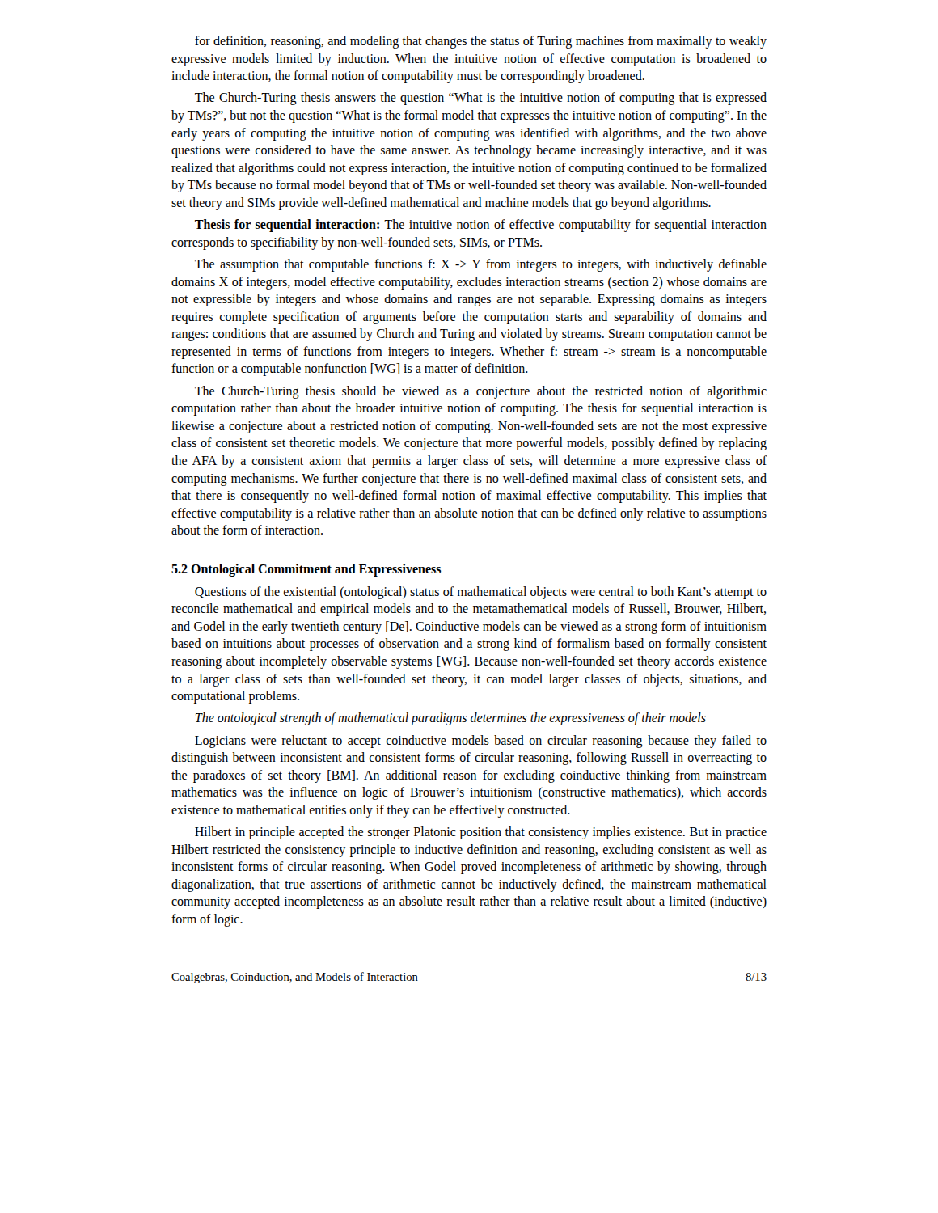for definition, reasoning, and modeling that changes the status of Turing machines from maximally to weakly expressive models limited by induction. When the intuitive notion of effective computation is broadened to include interaction, the formal notion of computability must be correspondingly broadened.
The Church-Turing thesis answers the question “What is the intuitive notion of computing that is expressed by TMs?”, but not the question “What is the formal model that expresses the intuitive notion of computing”. In the early years of computing the intuitive notion of computing was identified with algorithms, and the two above questions were considered to have the same answer. As technology became increasingly interactive, and it was realized that algorithms could not express interaction, the intuitive notion of computing continued to be formalized by TMs because no formal model beyond that of TMs or well-founded set theory was available. Non-well-founded set theory and SIMs provide well-defined mathematical and machine models that go beyond algorithms.
Thesis for sequential interaction: The intuitive notion of effective computability for sequential interaction corresponds to specifiability by non-well-founded sets, SIMs, or PTMs.
The assumption that computable functions f: X -> Y from integers to integers, with inductively definable domains X of integers, model effective computability, excludes interaction streams (section 2) whose domains are not expressible by integers and whose domains and ranges are not separable. Expressing domains as integers requires complete specification of arguments before the computation starts and separability of domains and ranges: conditions that are assumed by Church and Turing and violated by streams. Stream computation cannot be represented in terms of functions from integers to integers. Whether f: stream -> stream is a noncomputable function or a computable nonfunction [WG] is a matter of definition.
The Church-Turing thesis should be viewed as a conjecture about the restricted notion of algorithmic computation rather than about the broader intuitive notion of computing. The thesis for sequential interaction is likewise a conjecture about a restricted notion of computing. Non-well-founded sets are not the most expressive class of consistent set theoretic models. We conjecture that more powerful models, possibly defined by replacing the AFA by a consistent axiom that permits a larger class of sets, will determine a more expressive class of computing mechanisms. We further conjecture that there is no well-defined maximal class of consistent sets, and that there is consequently no well-defined formal notion of maximal effective computability. This implies that effective computability is a relative rather than an absolute notion that can be defined only relative to assumptions about the form of interaction.
5.2 Ontological Commitment and Expressiveness
Questions of the existential (ontological) status of mathematical objects were central to both Kant’s attempt to reconcile mathematical and empirical models and to the metamathematical models of Russell, Brouwer, Hilbert, and Godel in the early twentieth century [De]. Coinductive models can be viewed as a strong form of intuitionism based on intuitions about processes of observation and a strong kind of formalism based on formally consistent reasoning about incompletely observable systems [WG]. Because non-well-founded set theory accords existence to a larger class of sets than well-founded set theory, it can model larger classes of objects, situations, and computational problems.
The ontological strength of mathematical paradigms determines the expressiveness of their models
Logicians were reluctant to accept coinductive models based on circular reasoning because they failed to distinguish between inconsistent and consistent forms of circular reasoning, following Russell in overreacting to the paradoxes of set theory [BM]. An additional reason for excluding coinductive thinking from mainstream mathematics was the influence on logic of Brouwer’s intuitionism (constructive mathematics), which accords existence to mathematical entities only if they can be effectively constructed.
Hilbert in principle accepted the stronger Platonic position that consistency implies existence. But in practice Hilbert restricted the consistency principle to inductive definition and reasoning, excluding consistent as well as inconsistent forms of circular reasoning. When Godel proved incompleteness of arithmetic by showing, through diagonalization, that true assertions of arithmetic cannot be inductively defined, the mainstream mathematical community accepted incompleteness as an absolute result rather than a relative result about a limited (inductive) form of logic.
Coalgebras, Coinduction, and Models of Interaction 8/13